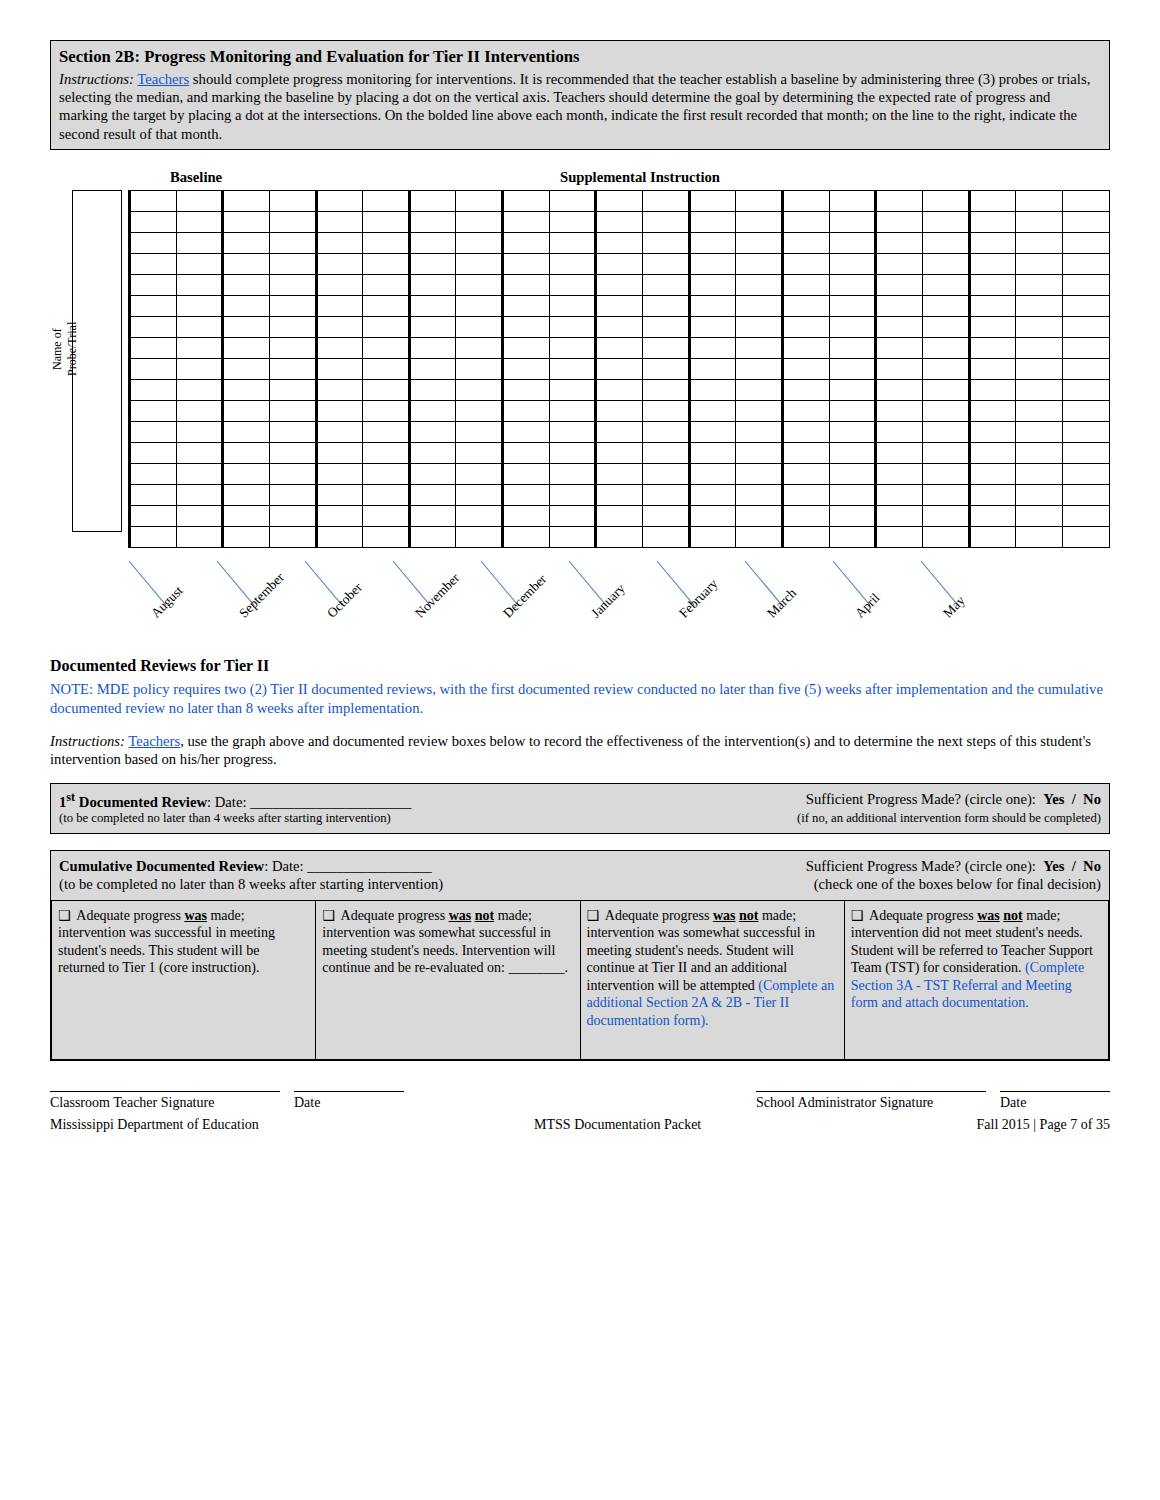Section 2B: Progress Monitoring and Evaluation for Tier II Interventions
Instructions: Teachers should complete progress monitoring for interventions. It is recommended that the teacher establish a baseline by administering three (3) probes or trials, selecting the median, and marking the baseline by placing a dot on the vertical axis. Teachers should determine the goal by determining the expected rate of progress and marking the target by placing a dot at the intersections. On the bolded line above each month, indicate the first result recorded that month; on the line to the right, indicate the second result of that month.
Baseline Supplemental Instruction
Name of
Probe/Trial
August
September
October
November
December
January
February
March
April
May
Documented Reviews for Tier II
NOTE: MDE policy requires two (2) Tier II documented reviews, with the first documented review conducted no later than five (5) weeks after implementation and the cumulative documented review no later than 8 weeks after implementation.
Instructions: Teachers, use the graph above and documented review boxes below to record the effectiveness of the intervention(s) and to determine the next steps of this student's intervention based on his/her progress.
1st Documented Review: Date: ______________________ Sufficient Progress Made? (circle one): Yes / No
(to be completed no later than 4 weeks after starting intervention) (if no, an additional intervention form should be completed)
Cumulative Documented Review: Date: _________________ Sufficient Progress Made? (circle one): Yes / No
(to be completed no later than 8 weeks after starting intervention) (check one of the boxes below for final decision)
| ❑ Adequate progress was made; intervention was successful in meeting student's needs. This student will be returned to Tier 1 (core instruction). | ❑ Adequate progress was not made; intervention was somewhat successful in meeting student's needs. Intervention will continue and be re-evaluated on: ________. | ❑ Adequate progress was not made; intervention was somewhat successful in meeting student's needs. Student will continue at Tier II and an additional intervention will be attempted (Complete an additional Section 2A & 2B - Tier II documentation form). | ❑ Adequate progress was not made; intervention did not meet student's needs. Student will be referred to Teacher Support Team (TST) for consideration. (Complete Section 3A - TST Referral and Meeting form and attach documentation. |
Classroom Teacher Signature
Date
School Administrator Signature
Date
Mississippi Department of Education MTSS Documentation Packet Fall 2015 | Page 7 of 35